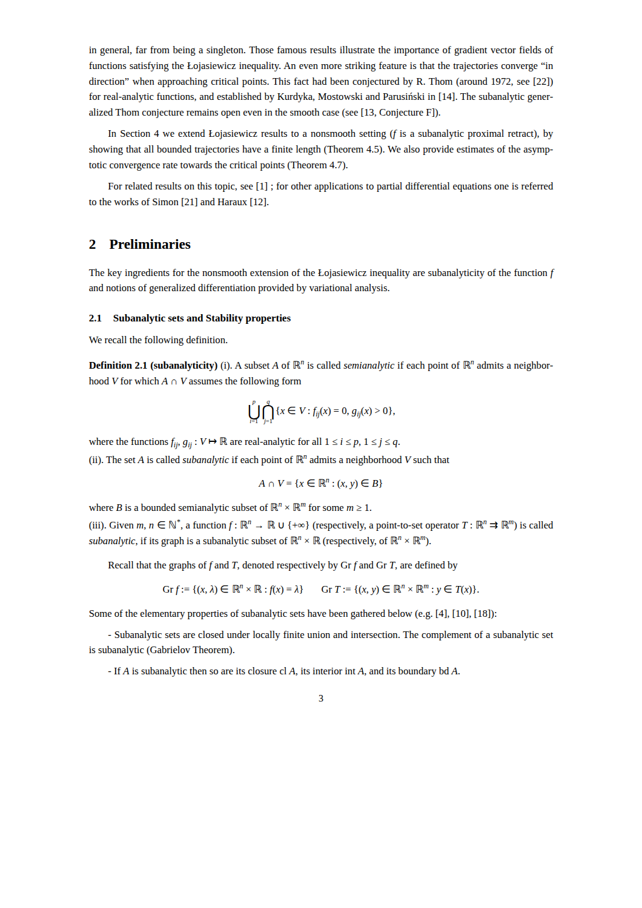in general, far from being a singleton. Those famous results illustrate the importance of gradient vector fields of functions satisfying the Łojasiewicz inequality. An even more striking feature is that the trajectories converge “in direction” when approaching critical points. This fact had been conjectured by R. Thom (around 1972, see [22]) for real-analytic functions, and established by Kurdyka, Mostowski and Parusiński in [14]. The subanalytic generalized Thom conjecture remains open even in the smooth case (see [13, Conjecture F]).
In Section 4 we extend Łojasiewicz results to a nonsmooth setting (f is a subanalytic proximal retract), by showing that all bounded trajectories have a finite length (Theorem 4.5). We also provide estimates of the asymptotic convergence rate towards the critical points (Theorem 4.7).
For related results on this topic, see [1] ; for other applications to partial differential equations one is referred to the works of Simon [21] and Haraux [12].
2 Preliminaries
The key ingredients for the nonsmooth extension of the Łojasiewicz inequality are subanalyticity of the function f and notions of generalized differentiation provided by variational analysis.
2.1 Subanalytic sets and Stability properties
We recall the following definition.
Definition 2.1 (subanalyticity) (i). A subset A of ℝn is called semianalytic if each point of ℝn admits a neighborhood V for which A ∩ V assumes the following form
p⋃i=1 q⋂j=1{x ∈ V : fij(x) = 0, gij(x) > 0},
where the functions fij, gij : V ↦ ℝ are real-analytic for all 1 ≤ i ≤ p, 1 ≤ j ≤ q.
(ii). The set A is called subanalytic if each point of ℝn admits a neighborhood V such that
A ∩ V = {x ∈ ℝn : (x, y) ∈ B}
where B is a bounded semianalytic subset of ℝn × ℝm for some m ≥ 1.
(iii). Given m, n ∈ ℕ*, a function f : ℝn → ℝ ∪ {+∞} (respectively, a point-to-set operator T : ℝn ⇉ ℝm) is called subanalytic, if its graph is a subanalytic subset of ℝn × ℝ (respectively, of ℝn × ℝm).
Recall that the graphs of f and T, denoted respectively by Gr f and Gr T, are defined by
Gr f := {(x, λ) ∈ ℝn × ℝ : f(x) = λ} Gr T := {(x, y) ∈ ℝn × ℝm : y ∈ T(x)}.
Some of the elementary properties of subanalytic sets have been gathered below (e.g. [4], [10], [18]):
- Subanalytic sets are closed under locally finite union and intersection. The complement of a subanalytic set is subanalytic (Gabrielov Theorem).
- If A is subanalytic then so are its closure cl A, its interior int A, and its boundary bd A.
3